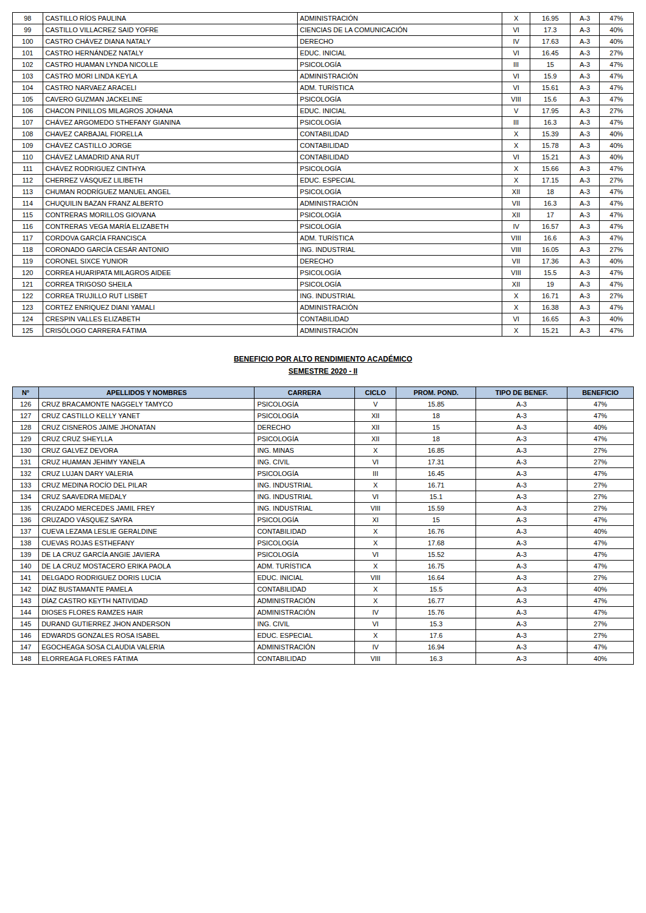| 98 | CASTILLO RÍOS PAULINA | ADMINISTRACIÓN | X | 16.95 | A-3 | 47% |
| 99 | CASTILLO VILLACREZ SAID YOFRE | CIENCIAS DE LA COMUNICACIÓN | VI | 17.3 | A-3 | 40% |
| 100 | CASTRO CHÁVEZ DIANA NATALY | DERECHO | IV | 17.63 | A-3 | 40% |
| 101 | CASTRO HERNÁNDEZ NATALY | EDUC. INICIAL | VI | 16.45 | A-3 | 27% |
| 102 | CASTRO HUAMAN LYNDA NICOLLE | PSICOLOGÍA | III | 15 | A-3 | 47% |
| 103 | CASTRO MORI LINDA KEYLA | ADMINISTRACIÓN | VI | 15.9 | A-3 | 47% |
| 104 | CASTRO NARVAEZ ARACELI | ADM. TURÍSTICA | VI | 15.61 | A-3 | 47% |
| 105 | CAVERO GUZMAN JACKELINE | PSICOLOGÍA | VIII | 15.6 | A-3 | 47% |
| 106 | CHACON PINILLOS MILAGROS JOHANA | EDUC. INICIAL | V | 17.95 | A-3 | 27% |
| 107 | CHÁVEZ ARGOMEDO STHEFANY GIANINA | PSICOLOGÍA | III | 16.3 | A-3 | 47% |
| 108 | CHAVEZ CARBAJAL FIORELLA | CONTABILIDAD | X | 15.39 | A-3 | 40% |
| 109 | CHÁVEZ CASTILLO JORGE | CONTABILIDAD | X | 15.78 | A-3 | 40% |
| 110 | CHÁVEZ LAMADRID ANA RUT | CONTABILIDAD | VI | 15.21 | A-3 | 40% |
| 111 | CHÁVEZ RODRIGUEZ CINTHYA | PSICOLOGÍA | X | 15.66 | A-3 | 47% |
| 112 | CHERREZ VÁSQUEZ LILIBETH | EDUC. ESPECIAL | X | 17.15 | A-3 | 27% |
| 113 | CHUMAN RODRÍGUEZ MANUEL ANGEL | PSICOLOGÍA | XII | 18 | A-3 | 47% |
| 114 | CHUQUILIN BAZAN FRANZ ALBERTO | ADMINISTRACIÓN | VII | 16.3 | A-3 | 47% |
| 115 | CONTRERAS MORILLOS GIOVANA | PSICOLOGÍA | XII | 17 | A-3 | 47% |
| 116 | CONTRERAS VEGA MARÍA ELIZABETH | PSICOLOGÍA | IV | 16.57 | A-3 | 47% |
| 117 | CORDOVA GARCÍA FRANCISCA | ADM. TURÍSTICA | VIII | 16.6 | A-3 | 47% |
| 118 | CORONADO GARCÍA CESÁR ANTONIO | ING. INDUSTRIAL | VIII | 16.05 | A-3 | 27% |
| 119 | CORONEL SIXCE YUNIOR | DERECHO | VII | 17.36 | A-3 | 40% |
| 120 | CORREA HUARIPATA MILAGROS AIDEE | PSICOLOGÍA | VIII | 15.5 | A-3 | 47% |
| 121 | CORREA TRIGOSO SHEILA | PSICOLOGÍA | XII | 19 | A-3 | 47% |
| 122 | CORREA TRUJILLO RUT LISBET | ING. INDUSTRIAL | X | 16.71 | A-3 | 27% |
| 123 | CORTEZ ENRIQUEZ DIANI YAMALI | ADMINISTRACIÓN | X | 16.38 | A-3 | 47% |
| 124 | CRESPIN VALLES ELIZABETH | CONTABILIDAD | VI | 16.65 | A-3 | 40% |
| 125 | CRISÓLOGO CARRERA FÁTIMA | ADMINISTRACIÓN | X | 15.21 | A-3 | 47% |
BENEFICIO POR ALTO RENDIMIENTO ACADÉMICO
SEMESTRE 2020 - II
| N° | APELLIDOS Y NOMBRES | CARRERA | CICLO | PROM. POND. | TIPO DE BENEF. | BENEFICIO |
| --- | --- | --- | --- | --- | --- | --- |
| 126 | CRUZ BRACAMONTE NAGGELY TAMYCO | PSICOLOGÍA | V | 15.85 | A-3 | 47% |
| 127 | CRUZ CASTILLO KELLY YANET | PSICOLOGÍA | XII | 18 | A-3 | 47% |
| 128 | CRUZ CISNEROS JAIME JHONATAN | DERECHO | XII | 15 | A-3 | 40% |
| 129 | CRUZ CRUZ SHEYLLA | PSICOLOGÍA | XII | 18 | A-3 | 47% |
| 130 | CRUZ GALVEZ DEVORA | ING. MINAS | X | 16.85 | A-3 | 27% |
| 131 | CRUZ HUAMAN JEHIMY YANELA | ING. CIVIL | VI | 17.31 | A-3 | 27% |
| 132 | CRUZ LUJAN DARY VALERIA | PSICOLOGÍA | III | 16.45 | A-3 | 47% |
| 133 | CRUZ MEDINA ROCÍO DEL PILAR | ING. INDUSTRIAL | X | 16.71 | A-3 | 27% |
| 134 | CRUZ SAAVEDRA MEDALY | ING. INDUSTRIAL | VI | 15.1 | A-3 | 27% |
| 135 | CRUZADO MERCEDES JAMIL FREY | ING. INDUSTRIAL | VIII | 15.59 | A-3 | 27% |
| 136 | CRUZADO VÁSQUEZ SAYRA | PSICOLOGÍA | XI | 15 | A-3 | 47% |
| 137 | CUEVA LEZAMA LESLIE GERALDINE | CONTABILIDAD | X | 16.76 | A-3 | 40% |
| 138 | CUEVAS ROJAS ESTHEFANY | PSICOLOGÍA | X | 17.68 | A-3 | 47% |
| 139 | DE LA CRUZ GARCÍA ANGIE JAVIERA | PSICOLOGÍA | VI | 15.52 | A-3 | 47% |
| 140 | DE LA CRUZ MOSTACERO ERIKA PAOLA | ADM. TURÍSTICA | X | 16.75 | A-3 | 47% |
| 141 | DELGADO RODRIGUEZ DORIS LUCIA | EDUC. INICIAL | VIII | 16.64 | A-3 | 27% |
| 142 | DÍAZ BUSTAMANTE PAMELA | CONTABILIDAD | X | 15.5 | A-3 | 40% |
| 143 | DÍAZ CASTRO KEYTH NATIVIDAD | ADMINISTRACIÓN | X | 16.77 | A-3 | 47% |
| 144 | DIOSES FLORES RAMZES HAIR | ADMINISTRACIÓN | IV | 15.76 | A-3 | 47% |
| 145 | DURAND GUTIERREZ JHON ANDERSON | ING. CIVIL | VI | 15.3 | A-3 | 27% |
| 146 | EDWARDS GONZALES ROSA ISABEL | EDUC. ESPECIAL | X | 17.6 | A-3 | 27% |
| 147 | EGOCHEAGA SOSA CLAUDIA VALERIA | ADMINISTRACIÓN | IV | 16.94 | A-3 | 47% |
| 148 | ELORREAGA FLORES FÁTIMA | CONTABILIDAD | VIII | 16.3 | A-3 | 40% |